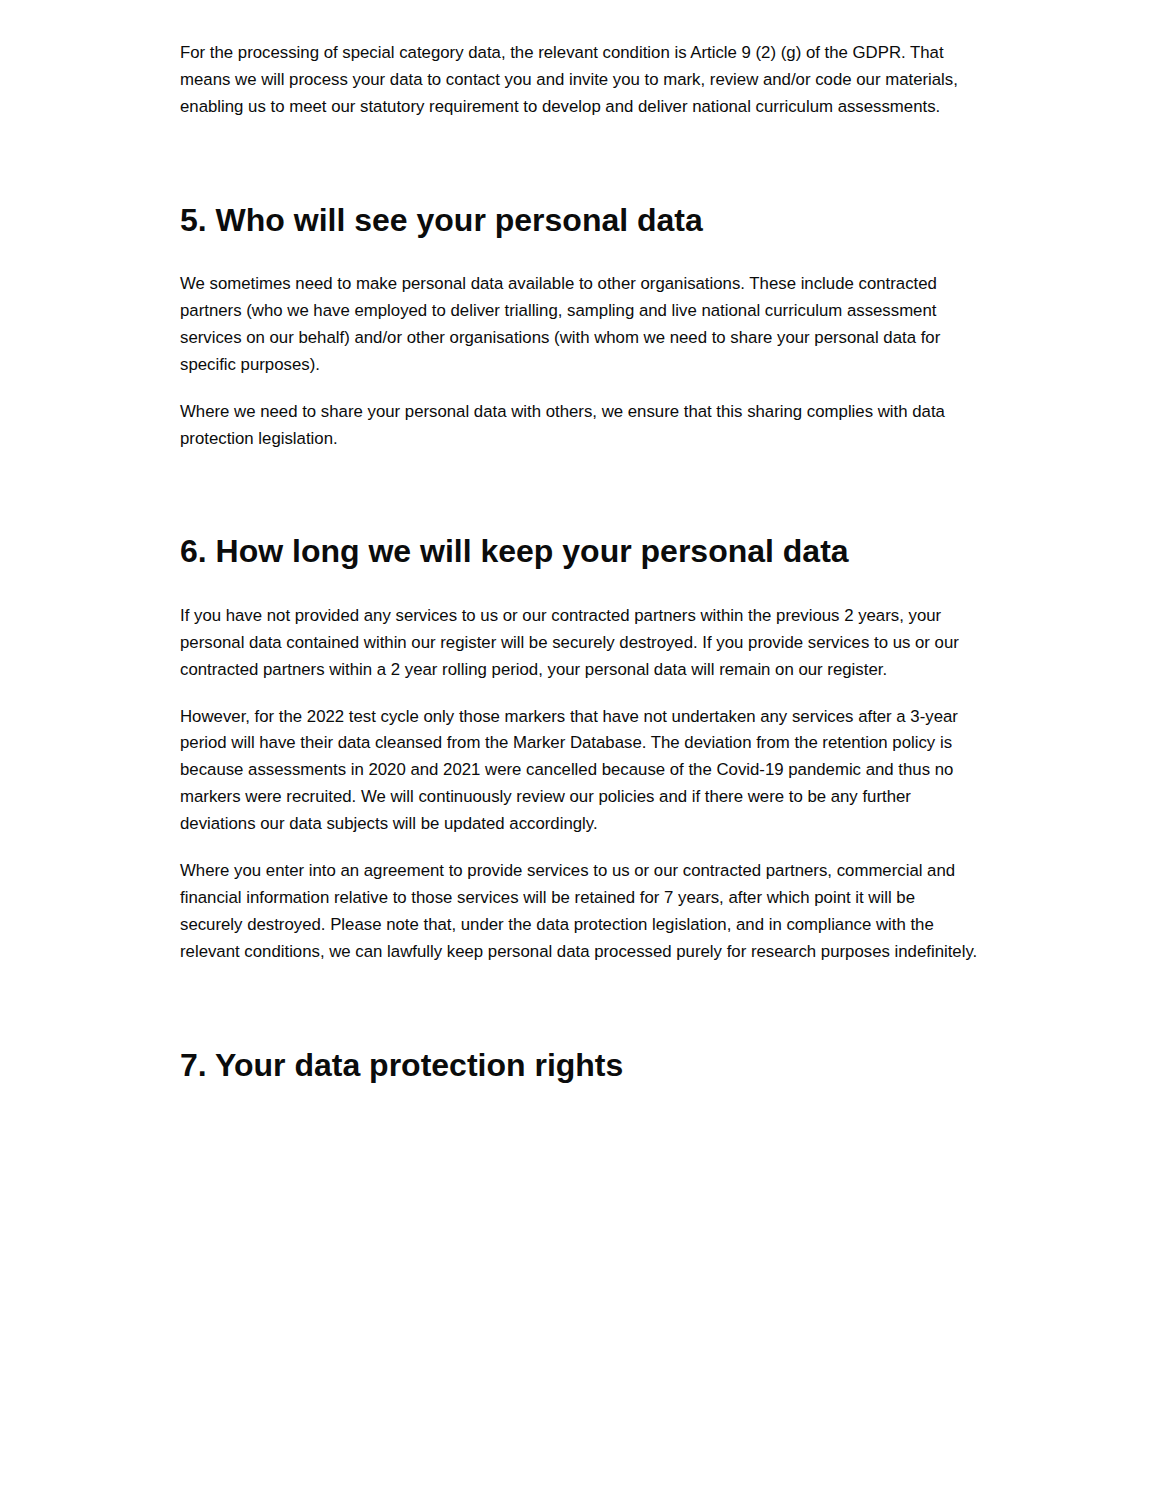For the processing of special category data, the relevant condition is Article 9 (2) (g) of the GDPR. That means we will process your data to contact you and invite you to mark, review and/or code our materials, enabling us to meet our statutory requirement to develop and deliver national curriculum assessments.
5. Who will see your personal data
We sometimes need to make personal data available to other organisations. These include contracted partners (who we have employed to deliver trialling, sampling and live national curriculum assessment services on our behalf) and/or other organisations (with whom we need to share your personal data for specific purposes).
Where we need to share your personal data with others, we ensure that this sharing complies with data protection legislation.
6. How long we will keep your personal data
If you have not provided any services to us or our contracted partners within the previous 2 years, your personal data contained within our register will be securely destroyed. If you provide services to us or our contracted partners within a 2 year rolling period, your personal data will remain on our register.
However, for the 2022 test cycle only those markers that have not undertaken any services after a 3-year period will have their data cleansed from the Marker Database. The deviation from the retention policy is because assessments in 2020 and 2021 were cancelled because of the Covid-19 pandemic and thus no markers were recruited. We will continuously review our policies and if there were to be any further deviations our data subjects will be updated accordingly.
Where you enter into an agreement to provide services to us or our contracted partners, commercial and financial information relative to those services will be retained for 7 years, after which point it will be securely destroyed. Please note that, under the data protection legislation, and in compliance with the relevant conditions, we can lawfully keep personal data processed purely for research purposes indefinitely.
7. Your data protection rights